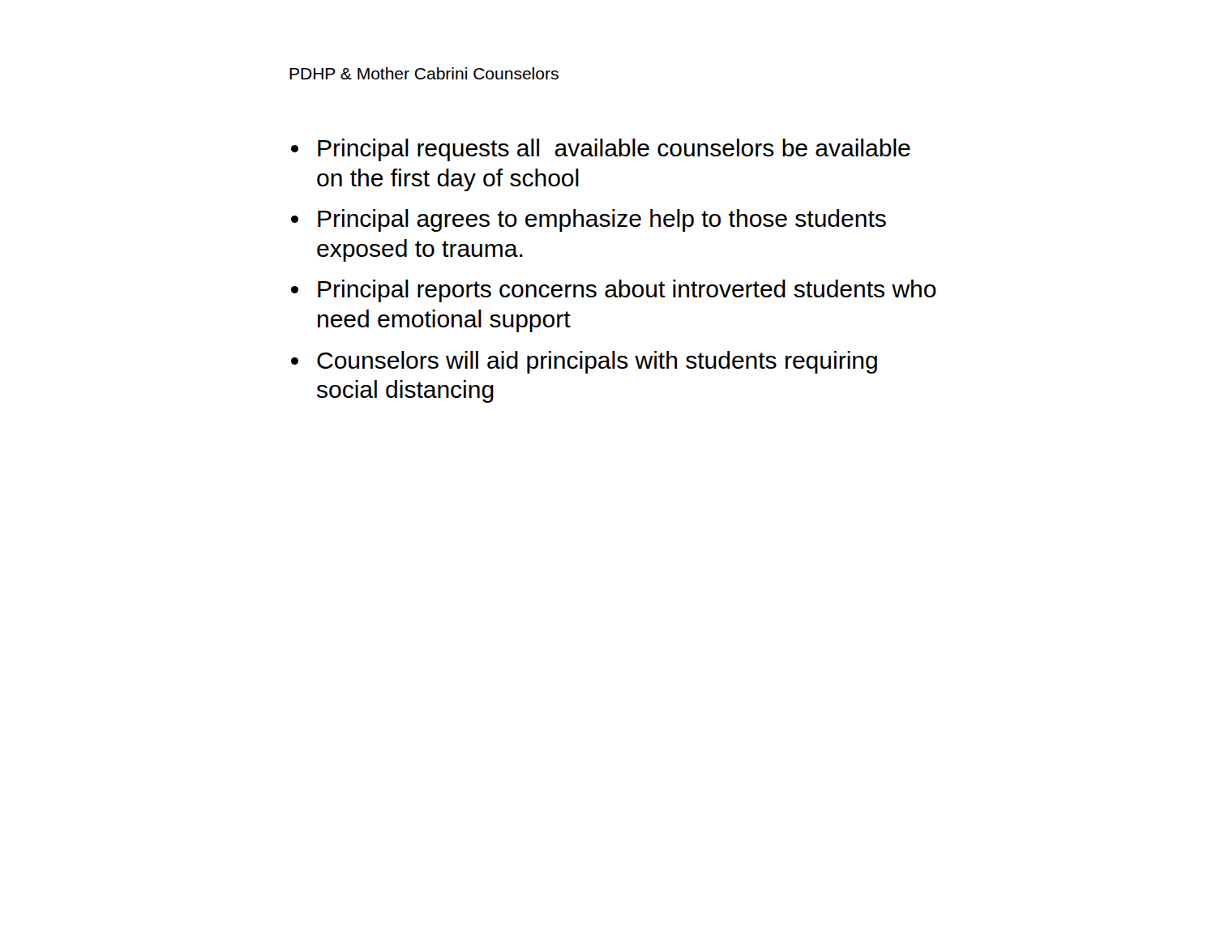PDHP & Mother Cabrini Counselors
Principal requests all available counselors be available on the first day of school
Principal agrees to emphasize help to those students exposed to trauma.
Principal reports concerns about introverted students who need emotional support
Counselors will aid principals with students requiring social distancing